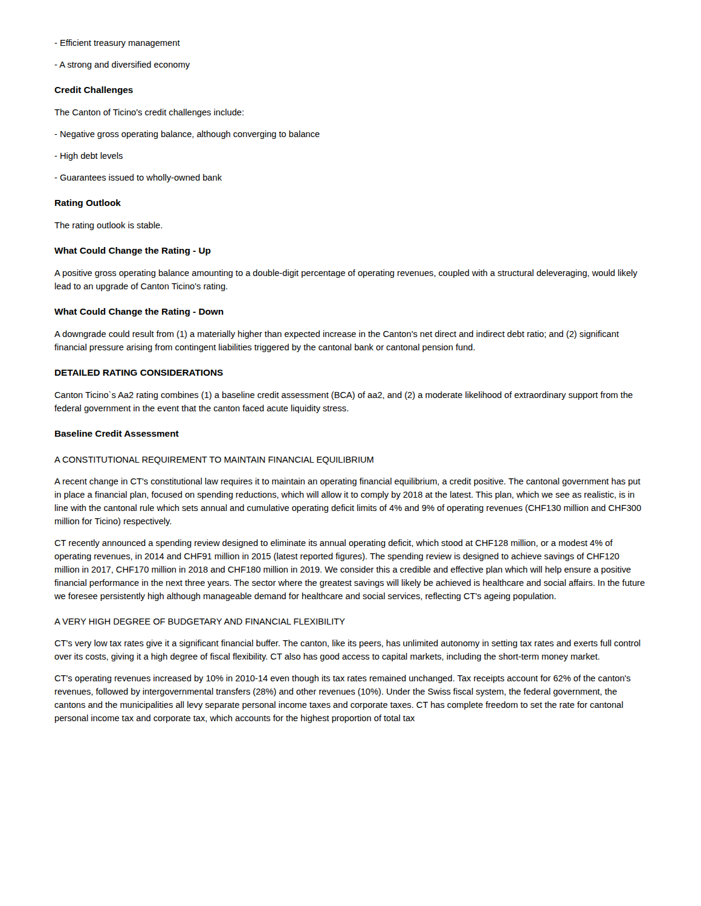- Efficient treasury management
- A strong and diversified economy
Credit Challenges
The Canton of Ticino's credit challenges include:
- Negative gross operating balance, although converging to balance
- High debt levels
- Guarantees issued to wholly-owned bank
Rating Outlook
The rating outlook is stable.
What Could Change the Rating - Up
A positive gross operating balance amounting to a double-digit percentage of operating revenues, coupled with a structural deleveraging, would likely lead to an upgrade of Canton Ticino's rating.
What Could Change the Rating - Down
A downgrade could result from (1) a materially higher than expected increase in the Canton's net direct and indirect debt ratio; and (2) significant financial pressure arising from contingent liabilities triggered by the cantonal bank or cantonal pension fund.
DETAILED RATING CONSIDERATIONS
Canton Ticino`s Aa2 rating combines (1) a baseline credit assessment (BCA) of aa2, and (2) a moderate likelihood of extraordinary support from the federal government in the event that the canton faced acute liquidity stress.
Baseline Credit Assessment
A CONSTITUTIONAL REQUIREMENT TO MAINTAIN FINANCIAL EQUILIBRIUM
A recent change in CT's constitutional law requires it to maintain an operating financial equilibrium, a credit positive. The cantonal government has put in place a financial plan, focused on spending reductions, which will allow it to comply by 2018 at the latest. This plan, which we see as realistic, is in line with the cantonal rule which sets annual and cumulative operating deficit limits of 4% and 9% of operating revenues (CHF130 million and CHF300 million for Ticino) respectively.
CT recently announced a spending review designed to eliminate its annual operating deficit, which stood at CHF128 million, or a modest 4% of operating revenues, in 2014 and CHF91 million in 2015 (latest reported figures). The spending review is designed to achieve savings of CHF120 million in 2017, CHF170 million in 2018 and CHF180 million in 2019. We consider this a credible and effective plan which will help ensure a positive financial performance in the next three years. The sector where the greatest savings will likely be achieved is healthcare and social affairs. In the future we foresee persistently high although manageable demand for healthcare and social services, reflecting CT's ageing population.
A VERY HIGH DEGREE OF BUDGETARY AND FINANCIAL FLEXIBILITY
CT's very low tax rates give it a significant financial buffer. The canton, like its peers, has unlimited autonomy in setting tax rates and exerts full control over its costs, giving it a high degree of fiscal flexibility. CT also has good access to capital markets, including the short-term money market.
CT's operating revenues increased by 10% in 2010-14 even though its tax rates remained unchanged. Tax receipts account for 62% of the canton's revenues, followed by intergovernmental transfers (28%) and other revenues (10%). Under the Swiss fiscal system, the federal government, the cantons and the municipalities all levy separate personal income taxes and corporate taxes. CT has complete freedom to set the rate for cantonal personal income tax and corporate tax, which accounts for the highest proportion of total tax